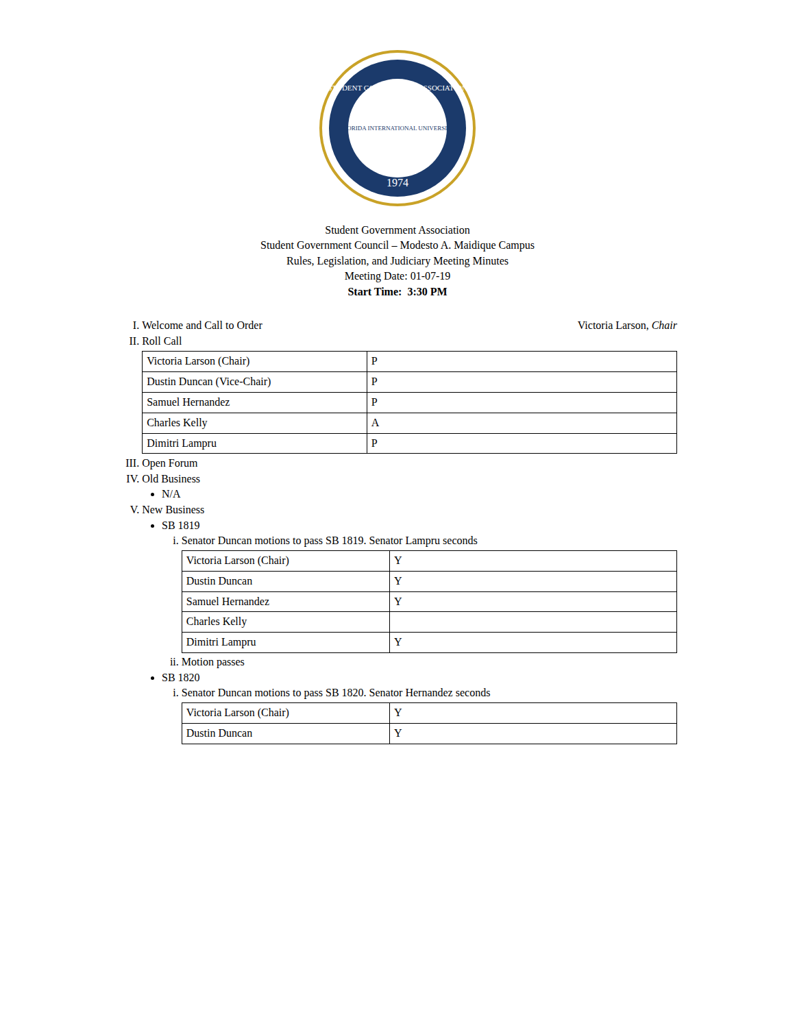Student Government Association
Student Government Council – Modesto A. Maidique Campus
Rules, Legislation, and Judiciary Meeting Minutes
Meeting Date: 01-07-19
Start Time: 3:30 PM
Welcome and Call to Order Victoria Larson, Chair
Roll Call
| Victoria Larson (Chair) | P |
| Dustin Duncan (Vice-Chair) | P |
| Samuel Hernandez | P |
| Charles Kelly | A |
| Dimitri Lampru | P |
Open Forum
Old Business
N/A
New Business
SB 1819
Senator Duncan motions to pass SB 1819. Senator Lampru seconds
| Victoria Larson (Chair) | Y |
| Dustin Duncan | Y |
| Samuel Hernandez | Y |
| Charles Kelly | |
| Dimitri Lampru | Y |
Motion passes
SB 1820
Senator Duncan motions to pass SB 1820. Senator Hernandez seconds
| Victoria Larson (Chair) | Y |
| Dustin Duncan | Y |